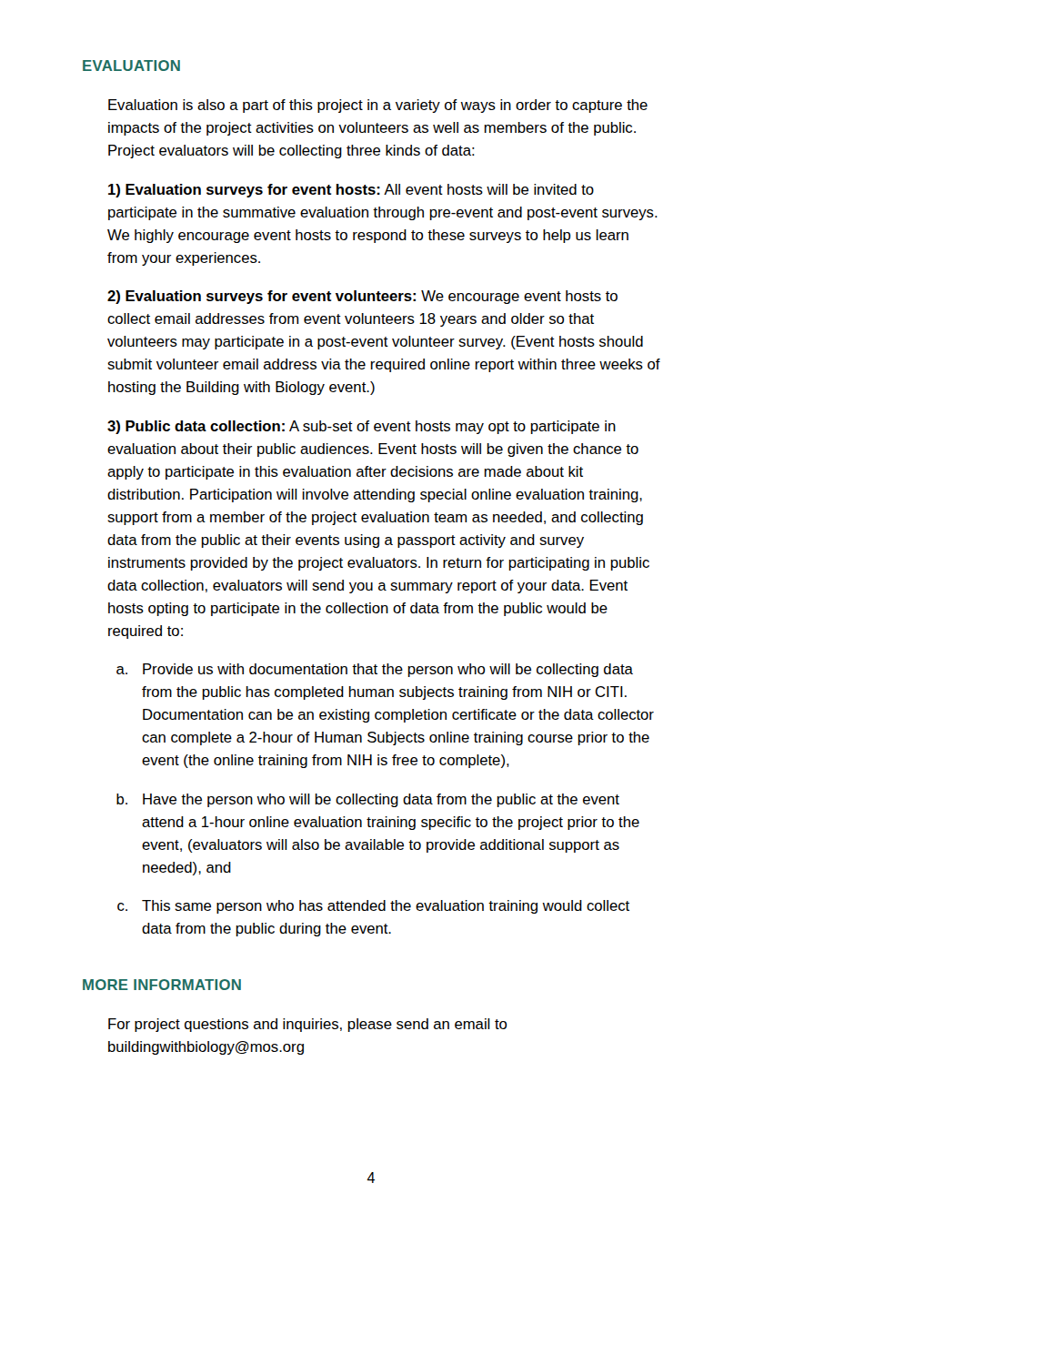EVALUATION
Evaluation is also a part of this project in a variety of ways in order to capture the impacts of the project activities on volunteers as well as members of the public. Project evaluators will be collecting three kinds of data:
1) Evaluation surveys for event hosts: All event hosts will be invited to participate in the summative evaluation through pre-event and post-event surveys. We highly encourage event hosts to respond to these surveys to help us learn from your experiences.
2) Evaluation surveys for event volunteers: We encourage event hosts to collect email addresses from event volunteers 18 years and older so that volunteers may participate in a post-event volunteer survey. (Event hosts should submit volunteer email address via the required online report within three weeks of hosting the Building with Biology event.)
3) Public data collection: A sub-set of event hosts may opt to participate in evaluation about their public audiences. Event hosts will be given the chance to apply to participate in this evaluation after decisions are made about kit distribution. Participation will involve attending special online evaluation training, support from a member of the project evaluation team as needed, and collecting data from the public at their events using a passport activity and survey instruments provided by the project evaluators. In return for participating in public data collection, evaluators will send you a summary report of your data. Event hosts opting to participate in the collection of data from the public would be required to:
Provide us with documentation that the person who will be collecting data from the public has completed human subjects training from NIH or CITI. Documentation can be an existing completion certificate or the data collector can complete a 2-hour of Human Subjects online training course prior to the event (the online training from NIH is free to complete),
Have the person who will be collecting data from the public at the event attend a 1-hour online evaluation training specific to the project prior to the event, (evaluators will also be available to provide additional support as needed), and
This same person who has attended the evaluation training would collect data from the public during the event.
MORE INFORMATION
For project questions and inquiries, please send an email to buildingwithbiology@mos.org
4